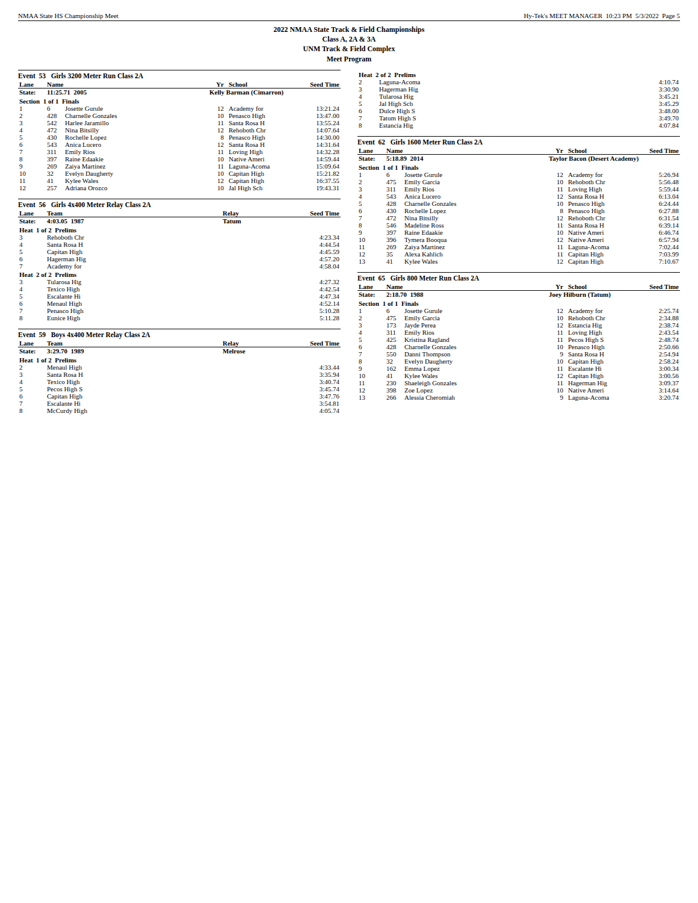NMAA State HS Championship Meet
Hy-Tek's MEET MANAGER 10:23 PM 5/3/2022 Page 5
2022 NMAA State Track & Field Championships
Class A, 2A & 3A
UNM Track & Field Complex
Meet Program
Event 53 Girls 3200 Meter Run Class 2A
| State: | 11:25.71 2005 | Kelly Barman (Cimarron) |
| Lane | Name | Yr | School | Seed Time |
| Section 1 of 1 Finals |
| 1 | 6 | Josette Gurule | 12 | Academy for | 13:21.24 |
| 2 | 428 | Charnelle Gonzales | 10 | Penasco High | 13:47.00 |
| 3 | 542 | Harlee Jaramillo | 11 | Santa Rosa H | 13:55.24 |
| 4 | 472 | Nina Bitsilly | 12 | Rehoboth Chr | 14:07.64 |
| 5 | 430 | Rochelle Lopez | 8 | Penasco High | 14:30.00 |
| 6 | 543 | Anica Lucero | 12 | Santa Rosa H | 14:31.64 |
| 7 | 311 | Emily Rios | 11 | Loving High | 14:32.28 |
| 8 | 397 | Raine Edaakie | 10 | Native Ameri | 14:59.44 |
| 9 | 269 | Zaiya Martinez | 11 | Laguna-Acoma | 15:09.64 |
| 10 | 32 | Evelyn Daugherty | 10 | Capitan High | 15:21.82 |
| 11 | 41 | Kylee Wales | 12 | Capitan High | 16:37.55 |
| 12 | 257 | Adriana Orozco | 10 | Jal High Sch | 19:43.31 |
Event 56 Girls 4x400 Meter Relay Class 2A
| State: | 4:03.05 1987 | Tatum |
| Lane | Team | Relay | Seed Time |
| Heat 1 of 2 Prelims |
| 3 | Rehoboth Chr | | 4:23.34 |
| 4 | Santa Rosa H | | 4:44.54 |
| 5 | Capitan High | | 4:45.59 |
| 6 | Hagerman Hig | | 4:57.20 |
| 7 | Academy for | | 4:58.04 |
| Heat 2 of 2 Prelims |
| 3 | Tularosa Hig | | 4:27.32 |
| 4 | Texico High | | 4:42.54 |
| 5 | Escalante Hi | | 4:47.34 |
| 6 | Menaul High | | 4:52.14 |
| 7 | Penasco High | | 5:10.28 |
| 8 | Eunice High | | 5:11.28 |
Event 59 Boys 4x400 Meter Relay Class 2A
| State: | 3:29.70 1989 | Melrose |
| Lane | Team | Relay | Seed Time |
| Heat 1 of 2 Prelims |
| 2 | Menaul High | | 4:33.44 |
| 3 | Santa Rosa H | | 3:35.94 |
| 4 | Texico High | | 3:40.74 |
| 5 | Pecos High S | | 3:45.74 |
| 6 | Capitan High | | 3:47.76 |
| 7 | Escalante Hi | | 3:54.81 |
| 8 | McCurdy High | | 4:05.74 |
| Heat 2 of 2 Prelims |
| 2 | Laguna-Acoma | 4:10.74 |
| 3 | Hagerman Hig | 3:30.90 |
| 4 | Tularosa Hig | 3:45.21 |
| 5 | Jal High Sch | 3:45.29 |
| 6 | Dulce High S | 3:48.00 |
| 7 | Tatum High S | 3:49.70 |
| 8 | Estancia Hig | 4:07.84 |
Event 62 Girls 1600 Meter Run Class 2A
| State: | 5:18.89 2014 | Taylor Bacon (Desert Academy) |
| Lane | Name | Yr | School | Seed Time |
| Section 1 of 1 Finals |
| 1 | 6 | Josette Gurule | 12 | Academy for | 5:26.94 |
| 2 | 475 | Emily Garcia | 10 | Rehoboth Chr | 5:56.48 |
| 3 | 311 | Emily Rios | 11 | Loving High | 5:59.44 |
| 4 | 543 | Anica Lucero | 12 | Santa Rosa H | 6:13.04 |
| 5 | 428 | Charnelle Gonzales | 10 | Penasco High | 6:24.44 |
| 6 | 430 | Rochelle Lopez | 8 | Penasco High | 6:27.88 |
| 7 | 472 | Nina Bitsilly | 12 | Rehoboth Chr | 6:31.54 |
| 8 | 546 | Madeline Ross | 11 | Santa Rosa H | 6:39.14 |
| 9 | 397 | Raine Edaakie | 10 | Native Ameri | 6:46.74 |
| 10 | 396 | Tymera Booqua | 12 | Native Ameri | 6:57.94 |
| 11 | 269 | Zaiya Martinez | 11 | Laguna-Acoma | 7:02.44 |
| 12 | 35 | Alexa Kahlich | 11 | Capitan High | 7:03.99 |
| 13 | 41 | Kylee Wales | 12 | Capitan High | 7:10.67 |
Event 65 Girls 800 Meter Run Class 2A
| State: | 2:18.70 1988 | Joey Hilburn (Tatum) |
| Lane | Name | Yr | School | Seed Time |
| Section 1 of 1 Finals |
| 1 | 6 | Josette Gurule | 12 | Academy for | 2:25.74 |
| 2 | 475 | Emily Garcia | 10 | Rehoboth Chr | 2:34.88 |
| 3 | 173 | Jayde Perea | 12 | Estancia Hig | 2:38.74 |
| 4 | 311 | Emily Rios | 11 | Loving High | 2:43.54 |
| 5 | 425 | Kristina Ragland | 11 | Pecos High S | 2:48.74 |
| 6 | 428 | Charnelle Gonzales | 10 | Penasco High | 2:50.66 |
| 7 | 550 | Danni Thompson | 9 | Santa Rosa H | 2:54.94 |
| 8 | 32 | Evelyn Daugherty | 10 | Capitan High | 2:58.24 |
| 9 | 162 | Emma Lopez | 11 | Escalante Hi | 3:00.34 |
| 10 | 41 | Kylee Wales | 12 | Capitan High | 3:00.56 |
| 11 | 230 | Shaeleigh Gonzales | 11 | Hagerman Hig | 3:09.37 |
| 12 | 398 | Zoe Lopez | 10 | Native Ameri | 3:14.64 |
| 13 | 266 | Alessia Cheromiah | 9 | Laguna-Acoma | 3:20.74 |